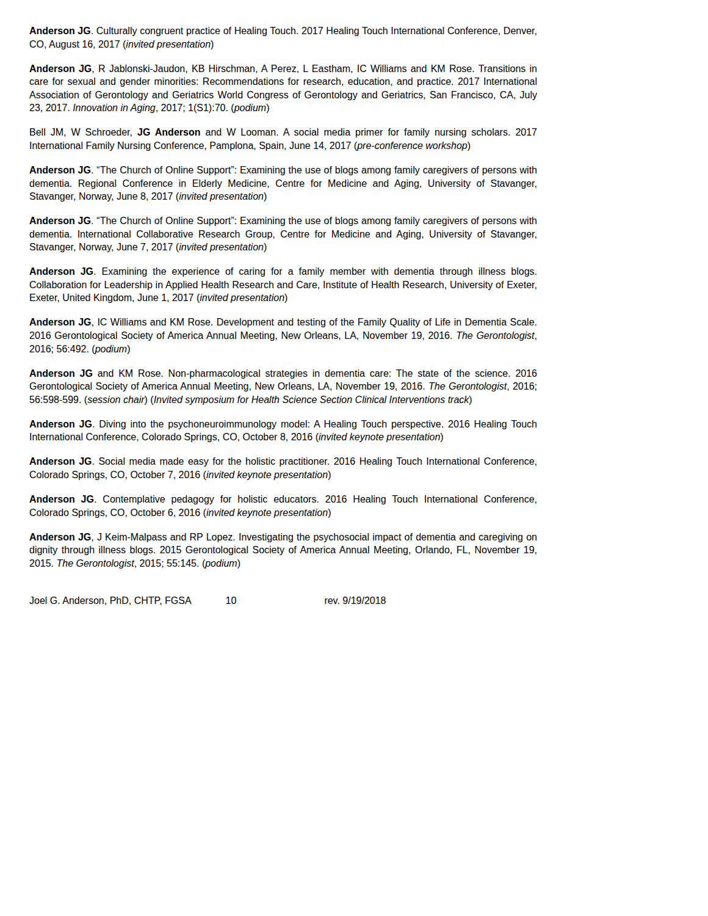Anderson JG. Culturally congruent practice of Healing Touch. 2017 Healing Touch International Conference, Denver, CO, August 16, 2017 (invited presentation)
Anderson JG, R Jablonski-Jaudon, KB Hirschman, A Perez, L Eastham, IC Williams and KM Rose. Transitions in care for sexual and gender minorities: Recommendations for research, education, and practice. 2017 International Association of Gerontology and Geriatrics World Congress of Gerontology and Geriatrics, San Francisco, CA, July 23, 2017. Innovation in Aging, 2017; 1(S1):70. (podium)
Bell JM, W Schroeder, JG Anderson and W Looman. A social media primer for family nursing scholars. 2017 International Family Nursing Conference, Pamplona, Spain, June 14, 2017 (pre-conference workshop)
Anderson JG. “The Church of Online Support”: Examining the use of blogs among family caregivers of persons with dementia. Regional Conference in Elderly Medicine, Centre for Medicine and Aging, University of Stavanger, Stavanger, Norway, June 8, 2017 (invited presentation)
Anderson JG. “The Church of Online Support”: Examining the use of blogs among family caregivers of persons with dementia. International Collaborative Research Group, Centre for Medicine and Aging, University of Stavanger, Stavanger, Norway, June 7, 2017 (invited presentation)
Anderson JG. Examining the experience of caring for a family member with dementia through illness blogs. Collaboration for Leadership in Applied Health Research and Care, Institute of Health Research, University of Exeter, Exeter, United Kingdom, June 1, 2017 (invited presentation)
Anderson JG, IC Williams and KM Rose. Development and testing of the Family Quality of Life in Dementia Scale. 2016 Gerontological Society of America Annual Meeting, New Orleans, LA, November 19, 2016. The Gerontologist, 2016; 56:492. (podium)
Anderson JG and KM Rose. Non-pharmacological strategies in dementia care: The state of the science. 2016 Gerontological Society of America Annual Meeting, New Orleans, LA, November 19, 2016. The Gerontologist, 2016; 56:598-599. (session chair) (Invited symposium for Health Science Section Clinical Interventions track)
Anderson JG. Diving into the psychoneuroimmunology model: A Healing Touch perspective. 2016 Healing Touch International Conference, Colorado Springs, CO, October 8, 2016 (invited keynote presentation)
Anderson JG. Social media made easy for the holistic practitioner. 2016 Healing Touch International Conference, Colorado Springs, CO, October 7, 2016 (invited keynote presentation)
Anderson JG. Contemplative pedagogy for holistic educators. 2016 Healing Touch International Conference, Colorado Springs, CO, October 6, 2016 (invited keynote presentation)
Anderson JG, J Keim-Malpass and RP Lopez. Investigating the psychosocial impact of dementia and caregiving on dignity through illness blogs. 2015 Gerontological Society of America Annual Meeting, Orlando, FL, November 19, 2015. The Gerontologist, 2015; 55:145. (podium)
Joel G. Anderson, PhD, CHTP, FGSA 10 rev. 9/19/2018